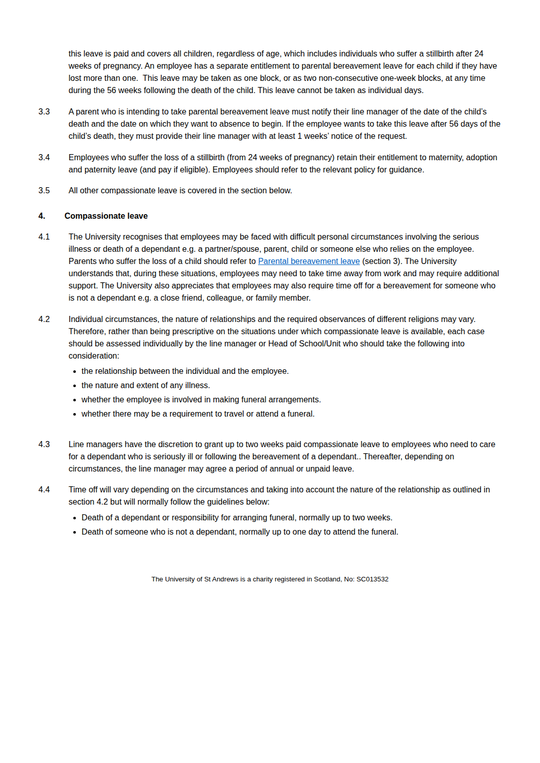this leave is paid and covers all children, regardless of age, which includes individuals who suffer a stillbirth after 24 weeks of pregnancy. An employee has a separate entitlement to parental bereavement leave for each child if they have lost more than one. This leave may be taken as one block, or as two non-consecutive one-week blocks, at any time during the 56 weeks following the death of the child. This leave cannot be taken as individual days.
3.3
A parent who is intending to take parental bereavement leave must notify their line manager of the date of the child’s death and the date on which they want to absence to begin. If the employee wants to take this leave after 56 days of the child’s death, they must provide their line manager with at least 1 weeks’ notice of the request.
3.4
Employees who suffer the loss of a stillbirth (from 24 weeks of pregnancy) retain their entitlement to maternity, adoption and paternity leave (and pay if eligible). Employees should refer to the relevant policy for guidance.
3.5
All other compassionate leave is covered in the section below.
4. Compassionate leave
4.1
The University recognises that employees may be faced with difficult personal circumstances involving the serious illness or death of a dependant e.g. a partner/spouse, parent, child or someone else who relies on the employee. Parents who suffer the loss of a child should refer to Parental bereavement leave (section 3). The University understands that, during these situations, employees may need to take time away from work and may require additional support. The University also appreciates that employees may also require time off for a bereavement for someone who is not a dependant e.g. a close friend, colleague, or family member.
4.2
Individual circumstances, the nature of relationships and the required observances of different religions may vary. Therefore, rather than being prescriptive on the situations under which compassionate leave is available, each case should be assessed individually by the line manager or Head of School/Unit who should take the following into consideration:
the relationship between the individual and the employee.
the nature and extent of any illness.
whether the employee is involved in making funeral arrangements.
whether there may be a requirement to travel or attend a funeral.
4.3
Line managers have the discretion to grant up to two weeks paid compassionate leave to employees who need to care for a dependant who is seriously ill or following the bereavement of a dependant.. Thereafter, depending on circumstances, the line manager may agree a period of annual or unpaid leave.
4.4
Time off will vary depending on the circumstances and taking into account the nature of the relationship as outlined in section 4.2 but will normally follow the guidelines below:
Death of a dependant or responsibility for arranging funeral, normally up to two weeks.
Death of someone who is not a dependant, normally up to one day to attend the funeral.
The University of St Andrews is a charity registered in Scotland, No: SC013532